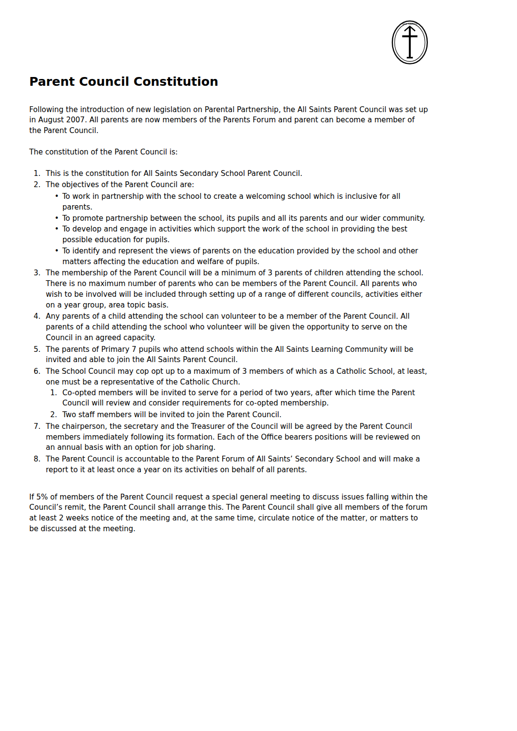Parent Council Constitution
Following the introduction of new legislation on Parental Partnership, the All Saints Parent Council was set up in August 2007. All parents are now members of the Parents Forum and parent can become a member of the Parent Council.
The constitution of the Parent Council is:
This is the constitution for All Saints Secondary School Parent Council.
The objectives of the Parent Council are:
To work in partnership with the school to create a welcoming school which is inclusive for all parents.
To promote partnership between the school, its pupils and all its parents and our wider community.
To develop and engage in activities which support the work of the school in providing the best possible education for pupils.
To identify and represent the views of parents on the education provided by the school and other matters affecting the education and welfare of pupils.
The membership of the Parent Council will be a minimum of 3 parents of children attending the school. There is no maximum number of parents who can be members of the Parent Council. All parents who wish to be involved will be included through setting up of a range of different councils, activities either on a year group, area topic basis.
Any parents of a child attending the school can volunteer to be a member of the Parent Council. All parents of a child attending the school who volunteer will be given the opportunity to serve on the Council in an agreed capacity.
The parents of Primary 7 pupils who attend schools within the All Saints Learning Community will be invited and able to join the All Saints Parent Council.
The School Council may cop opt up to a maximum of 3 members of which as a Catholic School, at least, one must be a representative of the Catholic Church.
Co-opted members will be invited to serve for a period of two years, after which time the Parent Council will review and consider requirements for co-opted membership.
Two staff members will be invited to join the Parent Council.
The chairperson, the secretary and the Treasurer of the Council will be agreed by the Parent Council members immediately following its formation. Each of the Office bearers positions will be reviewed on an annual basis with an option for job sharing.
The Parent Council is accountable to the Parent Forum of All Saints’ Secondary School and will make a report to it at least once a year on its activities on behalf of all parents.
If 5% of members of the Parent Council request a special general meeting to discuss issues falling within the Council’s remit, the Parent Council shall arrange this. The Parent Council shall give all members of the forum at least 2 weeks notice of the meeting and, at the same time, circulate notice of the matter, or matters to be discussed at the meeting.